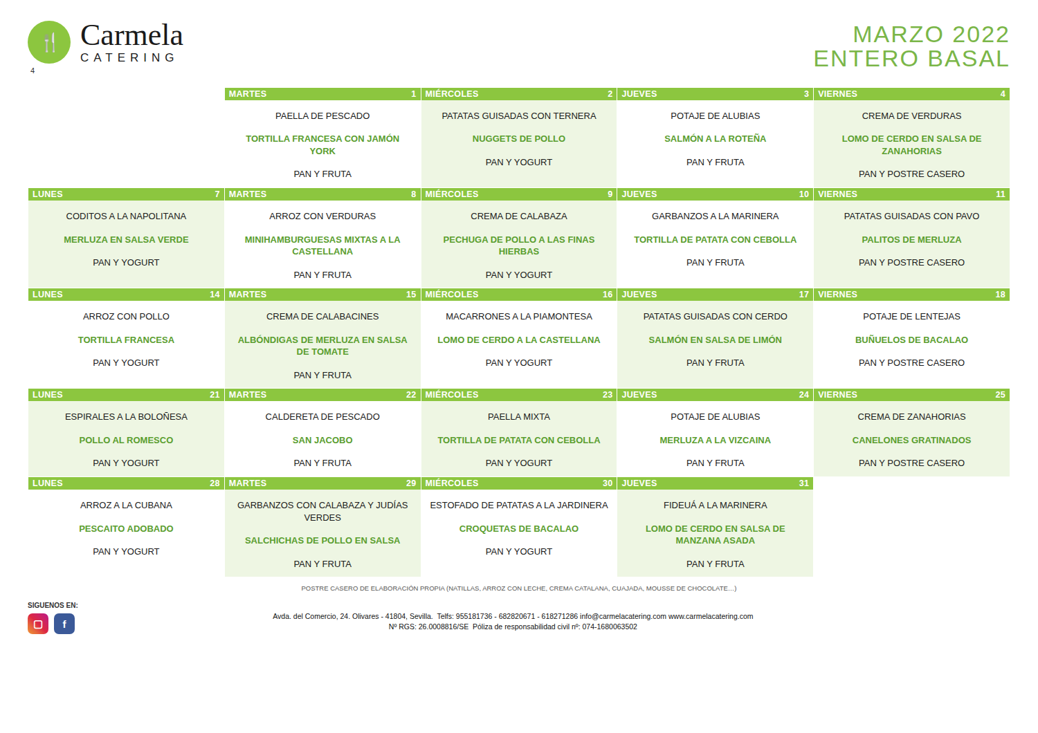🍴
Carmela
CATERING
4
MARZO 2022
ENTERO BASAL
| | MARTES 1 PAELLA DE PESCADO TORTILLA FRANCESA CON JAMÓN YORK PAN Y FRUTA | MIÉRCOLES 2 PATATAS GUISADAS CON TERNERA NUGGETS DE POLLO PAN Y YOGURT | JUEVES 3 POTAJE DE ALUBIAS SALMÓN A LA ROTEÑA PAN Y FRUTA | VIERNES 4 CREMA DE VERDURAS LOMO DE CERDO EN SALSA DE ZANAHORIAS PAN Y POSTRE CASERO |
| LUNES 7 CODITOS A LA NAPOLITANA MERLUZA EN SALSA VERDE PAN Y YOGURT | MARTES 8 ARROZ CON VERDURAS MINIHAMBURGUESAS MIXTAS A LA CASTELLANA PAN Y FRUTA | MIÉRCOLES 9 CREMA DE CALABAZA PECHUGA DE POLLO A LAS FINAS HIERBAS PAN Y YOGURT | JUEVES 10 GARBANZOS A LA MARINERA TORTILLA DE PATATA CON CEBOLLA PAN Y FRUTA | VIERNES 11 PATATAS GUISADAS CON PAVO PALITOS DE MERLUZA PAN Y POSTRE CASERO |
| LUNES 14 ARROZ CON POLLO TORTILLA FRANCESA PAN Y YOGURT | MARTES 15 CREMA DE CALABACINES ALBÓNDIGAS DE MERLUZA EN SALSA DE TOMATE PAN Y FRUTA | MIÉRCOLES 16 MACARRONES A LA PIAMONTESA LOMO DE CERDO A LA CASTELLANA PAN Y YOGURT | JUEVES 17 PATATAS GUISADAS CON CERDO SALMÓN EN SALSA DE LIMÓN PAN Y FRUTA | VIERNES 18 POTAJE DE LENTEJAS BUÑUELOS DE BACALAO PAN Y POSTRE CASERO |
| LUNES 21 ESPIRALES A LA BOLOÑESA POLLO AL ROMESCO PAN Y YOGURT | MARTES 22 CALDERETA DE PESCADO SAN JACOBO PAN Y FRUTA | MIÉRCOLES 23 PAELLA MIXTA TORTILLA DE PATATA CON CEBOLLA PAN Y YOGURT | JUEVES 24 POTAJE DE ALUBIAS MERLUZA A LA VIZCAINA PAN Y FRUTA | VIERNES 25 CREMA DE ZANAHORIAS CANELONES GRATINADOS PAN Y POSTRE CASERO |
| LUNES 28 ARROZ A LA CUBANA PESCAITO ADOBADO PAN Y YOGURT | MARTES 29 GARBANZOS CON CALABAZA Y JUDÍAS VERDES SALCHICHAS DE POLLO EN SALSA PAN Y FRUTA | MIÉRCOLES 30 ESTOFADO DE PATATAS A LA JARDINERA CROQUETAS DE BACALAO PAN Y YOGURT | JUEVES 31 FIDEUÁ A LA MARINERA LOMO DE CERDO EN SALSA DE MANZANA ASADA PAN Y FRUTA | |
POSTRE CASERO DE ELABORACIÓN PROPIA (NATILLAS, ARROZ CON LECHE, CREMA CATALANA, CUAJADA, MOUSSE DE CHOCOLATE…)
SIGUENOS EN:
▢
f
Avda. del Comercio, 24. Olivares - 41804, Sevilla. Telfs: 955181736 - 682820671 - 618271286 info@carmelacatering.com www.carmelacatering.com
Nº RGS: 26.0008816/SE Póliza de responsabilidad civil nº: 074-1680063502